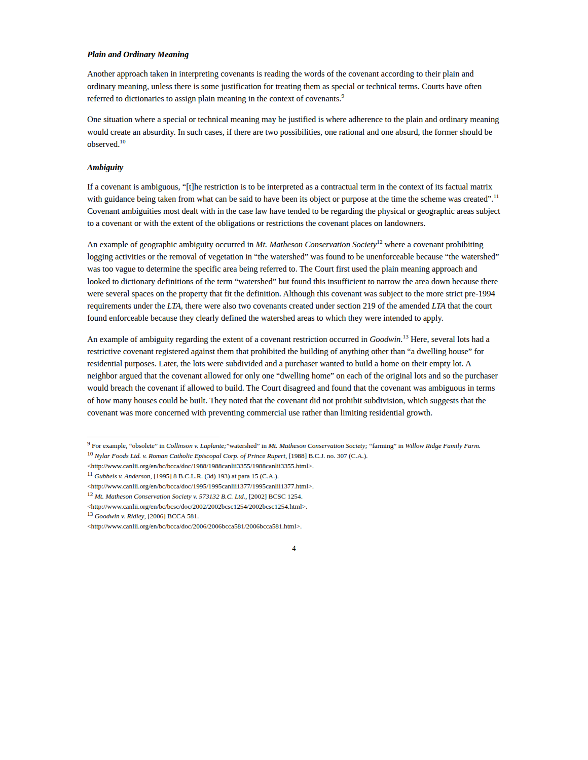Plain and Ordinary Meaning
Another approach taken in interpreting covenants is reading the words of the covenant according to their plain and ordinary meaning, unless there is some justification for treating them as special or technical terms. Courts have often referred to dictionaries to assign plain meaning in the context of covenants.9
One situation where a special or technical meaning may be justified is where adherence to the plain and ordinary meaning would create an absurdity. In such cases, if there are two possibilities, one rational and one absurd, the former should be observed.10
Ambiguity
If a covenant is ambiguous, “[t]he restriction is to be interpreted as a contractual term in the context of its factual matrix with guidance being taken from what can be said to have been its object or purpose at the time the scheme was created”.11 Covenant ambiguities most dealt with in the case law have tended to be regarding the physical or geographic areas subject to a covenant or with the extent of the obligations or restrictions the covenant places on landowners.
An example of geographic ambiguity occurred in Mt. Matheson Conservation Society12 where a covenant prohibiting logging activities or the removal of vegetation in “the watershed” was found to be unenforceable because “the watershed” was too vague to determine the specific area being referred to. The Court first used the plain meaning approach and looked to dictionary definitions of the term “watershed” but found this insufficient to narrow the area down because there were several spaces on the property that fit the definition. Although this covenant was subject to the more strict pre-1994 requirements under the LTA, there were also two covenants created under section 219 of the amended LTA that the court found enforceable because they clearly defined the watershed areas to which they were intended to apply.
An example of ambiguity regarding the extent of a covenant restriction occurred in Goodwin.13 Here, several lots had a restrictive covenant registered against them that prohibited the building of anything other than “a dwelling house” for residential purposes. Later, the lots were subdivided and a purchaser wanted to build a home on their empty lot. A neighbor argued that the covenant allowed for only one “dwelling home” on each of the original lots and so the purchaser would breach the covenant if allowed to build. The Court disagreed and found that the covenant was ambiguous in terms of how many houses could be built. They noted that the covenant did not prohibit subdivision, which suggests that the covenant was more concerned with preventing commercial use rather than limiting residential growth.
9 For example, “obsolete” in Collinson v. Laplante;”watershed” in Mt. Matheson Conservation Society; “farming” in Willow Ridge Family Farm.
10 Nylar Foods Ltd. v. Roman Catholic Episcopal Corp. of Prince Rupert, [1988] B.C.J. no. 307 (C.A.).
<http://www.canlii.org/en/bc/bcca/doc/1988/1988canlii3355/1988canlii3355.html>.
11 Gubbels v. Anderson, [1995] 8 B.C.L.R. (3d) 193) at para 15 (C.A.).
<http://www.canlii.org/en/bc/bcca/doc/1995/1995canlii1377/1995canlii1377.html>.
12 Mt. Matheson Conservation Society v. 573132 B.C. Ltd., [2002] BCSC 1254.
<http://www.canlii.org/en/bc/bcsc/doc/2002/2002bcsc1254/2002bcsc1254.html>.
13 Goodwin v. Ridley, [2006] BCCA 581.
<http://www.canlii.org/en/bc/bcca/doc/2006/2006bcca581/2006bcca581.html>.
4